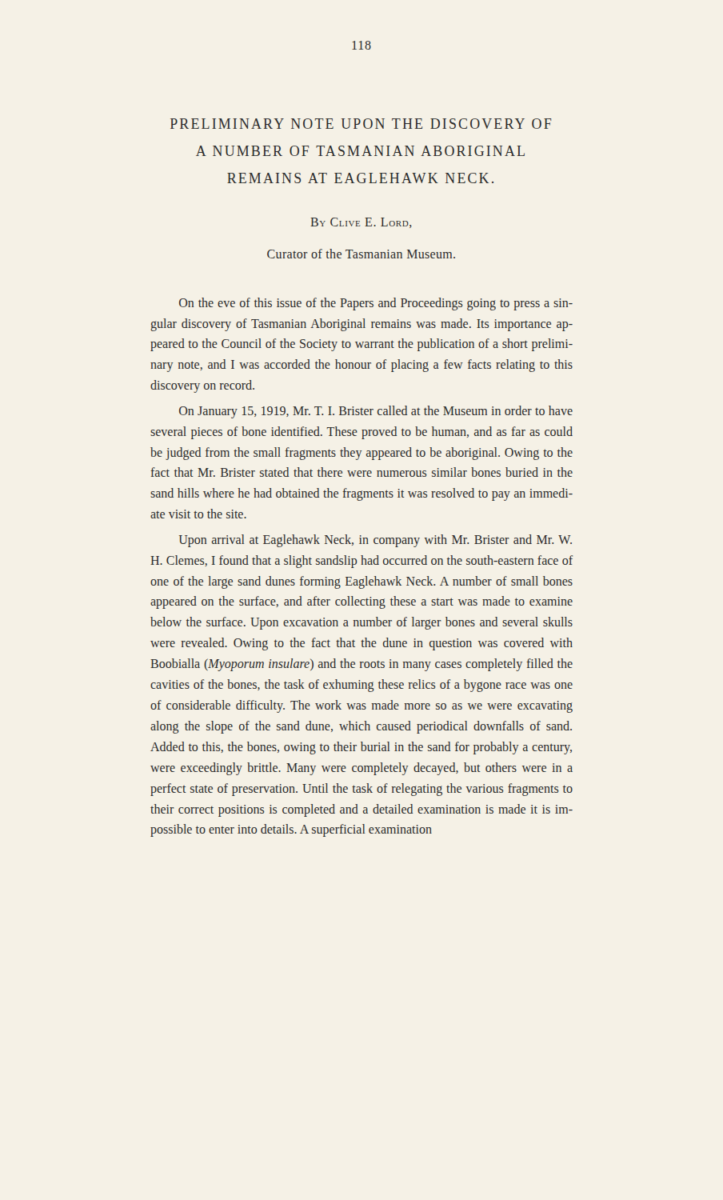118
Preliminary Note upon the Discovery of
a Number of Tasmanian Aboriginal
Remains at Eaglehawk Neck.
By Clive E. Lord,
Curator of the Tasmanian Museum.
On the eve of this issue of the Papers and Proceedings going to press a singular discovery of Tasmanian Aboriginal remains was made. Its importance appeared to the Council of the Society to warrant the publication of a short preliminary note, and I was accorded the honour of placing a few facts relating to this discovery on record.
On January 15, 1919, Mr. T. I. Brister called at the Museum in order to have several pieces of bone identified. These proved to be human, and as far as could be judged from the small fragments they appeared to be aboriginal. Owing to the fact that Mr. Brister stated that there were numerous similar bones buried in the sand hills where he had obtained the fragments it was resolved to pay an immediate visit to the site.
Upon arrival at Eaglehawk Neck, in company with Mr. Brister and Mr. W. H. Clemes, I found that a slight sandslip had occurred on the south-eastern face of one of the large sand dunes forming Eaglehawk Neck. A number of small bones appeared on the surface, and after collecting these a start was made to examine below the surface. Upon excavation a number of larger bones and several skulls were revealed. Owing to the fact that the dune in question was covered with Boobialla (Myoporum insulare) and the roots in many cases completely filled the cavities of the bones, the task of exhuming these relics of a bygone race was one of considerable difficulty. The work was made more so as we were excavating along the slope of the sand dune, which caused periodical downfalls of sand. Added to this, the bones, owing to their burial in the sand for probably a century, were exceedingly brittle. Many were completely decayed, but others were in a perfect state of preservation. Until the task of relegating the various fragments to their correct positions is completed and a detailed examination is made it is impossible to enter into details. A superficial examination